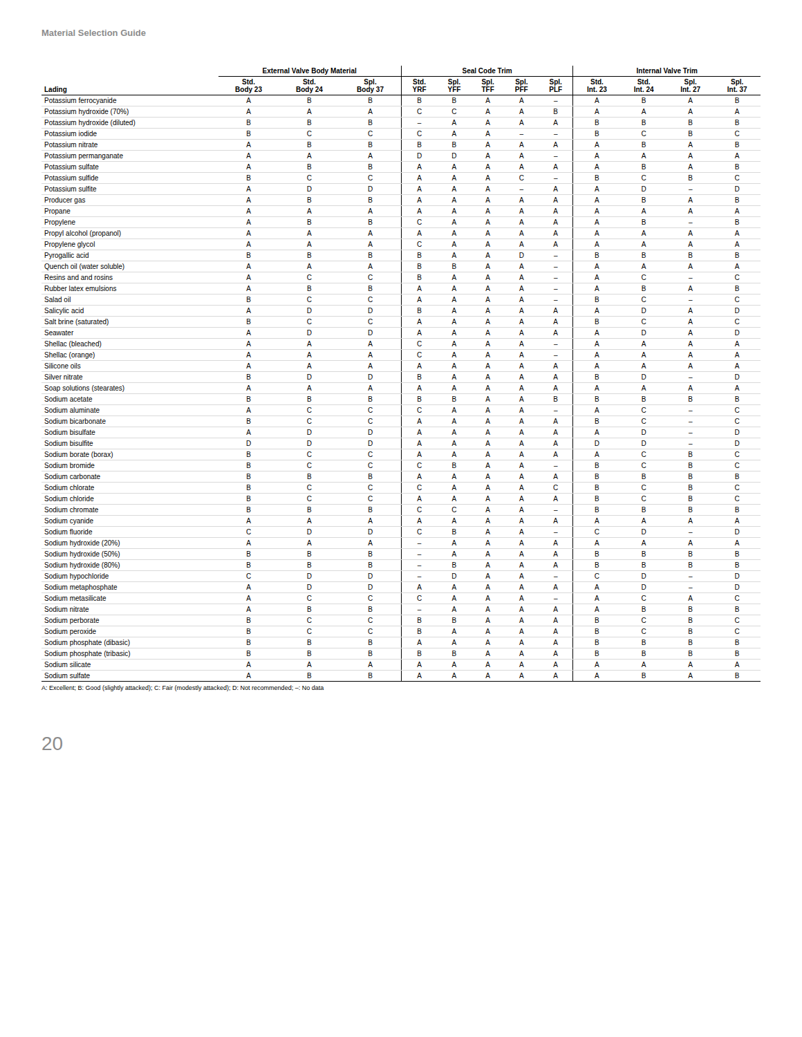Material Selection Guide
| Lading | External Valve Body Material | Seal Code Trim | Internal Valve Trim |
| --- | --- | --- | --- |
| Std. Body 23 | Std. Body 24 | Spl. Body 37 | Std. YRF | Spl. YFF | Spl. TFF | Spl. PFF | Spl. PLF | Std. Int. 23 | Std. Int. 24 | Spl. Int. 27 | Spl. Int. 37 |
| Potassium ferrocyanide | A | B | B | B | B | A | A | – | A | B | A | B |
| Potassium hydroxide (70%) | A | A | A | C | C | A | A | B | A | A | A | A |
| Potassium hydroxide (diluted) | B | B | B | – | A | A | A | A | B | B | B | B |
| Potassium iodide | B | C | C | C | A | A | – | – | B | C | B | C |
| Potassium nitrate | A | B | B | B | B | A | A | A | A | B | A | B |
| Potassium permanganate | A | A | A | D | D | A | A | – | A | A | A | A |
| Potassium sulfate | A | B | B | A | A | A | A | A | A | B | A | B |
| Potassium sulfide | B | C | C | A | A | A | C | – | B | C | B | C |
| Potassium sulfite | A | D | D | A | A | A | – | A | A | D | – | D |
| Producer gas | A | B | B | A | A | A | A | A | A | B | A | B |
| Propane | A | A | A | A | A | A | A | A | A | A | A | A |
| Propylene | A | B | B | C | A | A | A | A | A | B | – | B |
| Propyl alcohol (propanol) | A | A | A | A | A | A | A | A | A | A | A | A |
| Propylene glycol | A | A | A | C | A | A | A | A | A | A | A | A |
| Pyrogallic acid | B | B | B | B | A | A | D | – | B | B | B | B |
| Quench oil (water soluble) | A | A | A | B | B | A | A | – | A | A | A | A |
| Resins and and rosins | A | C | C | B | A | A | A | – | A | C | – | C |
| Rubber latex emulsions | A | B | B | A | A | A | A | – | A | B | A | B |
| Salad oil | B | C | C | A | A | A | A | – | B | C | – | C |
| Salicylic acid | A | D | D | B | A | A | A | A | A | D | A | D |
| Salt brine (saturated) | B | C | C | A | A | A | A | A | B | C | A | C |
| Seawater | A | D | D | A | A | A | A | A | A | D | A | D |
| Shellac (bleached) | A | A | A | C | A | A | A | – | A | A | A | A |
| Shellac (orange) | A | A | A | C | A | A | A | – | A | A | A | A |
| Silicone oils | A | A | A | A | A | A | A | A | A | A | A | A |
| Silver nitrate | B | D | D | B | A | A | A | A | B | D | – | D |
| Soap solutions (stearates) | A | A | A | A | A | A | A | A | A | A | A | A |
| Sodium acetate | B | B | B | B | B | A | A | B | B | B | B | B |
| Sodium aluminate | A | C | C | C | A | A | A | – | A | C | – | C |
| Sodium bicarbonate | B | C | C | A | A | A | A | A | B | C | – | C |
| Sodium bisulfate | A | D | D | A | A | A | A | A | A | D | – | D |
| Sodium bisulfite | D | D | D | A | A | A | A | A | D | D | – | D |
| Sodium borate (borax) | B | C | C | A | A | A | A | A | A | C | B | C |
| Sodium bromide | B | C | C | C | B | A | A | – | B | C | B | C |
| Sodium carbonate | B | B | B | A | A | A | A | A | B | B | B | B |
| Sodium chlorate | B | C | C | C | A | A | A | C | B | C | B | C |
| Sodium chloride | B | C | C | A | A | A | A | A | B | C | B | C |
| Sodium chromate | B | B | B | C | C | A | A | – | B | B | B | B |
| Sodium cyanide | A | A | A | A | A | A | A | A | A | A | A | A |
| Sodium fluoride | C | D | D | C | B | A | A | – | C | D | – | D |
| Sodium hydroxide (20%) | A | A | A | – | A | A | A | A | A | A | A | A |
| Sodium hydroxide (50%) | B | B | B | – | A | A | A | A | B | B | B | B |
| Sodium hydroxide (80%) | B | B | B | – | B | A | A | A | B | B | B | B |
| Sodium hypochloride | C | D | D | – | D | A | A | – | C | D | – | D |
| Sodium metaphosphate | A | D | D | A | A | A | A | A | A | D | – | D |
| Sodium metasilicate | A | C | C | C | A | A | A | – | A | C | A | C |
| Sodium nitrate | A | B | B | – | A | A | A | A | A | B | B | B |
| Sodium perborate | B | C | C | B | B | A | A | A | B | C | B | C |
| Sodium peroxide | B | C | C | B | A | A | A | A | B | C | B | C |
| Sodium phosphate (dibasic) | B | B | B | A | A | A | A | A | B | B | B | B |
| Sodium phosphate (tribasic) | B | B | B | B | B | A | A | A | B | B | B | B |
| Sodium silicate | A | A | A | A | A | A | A | A | A | A | A | A |
| Sodium sulfate | A | B | B | A | A | A | A | A | A | B | A | B |
A: Excellent; B: Good (slightly attacked); C: Fair (modestly attacked); D: Not recommended; –: No data
20